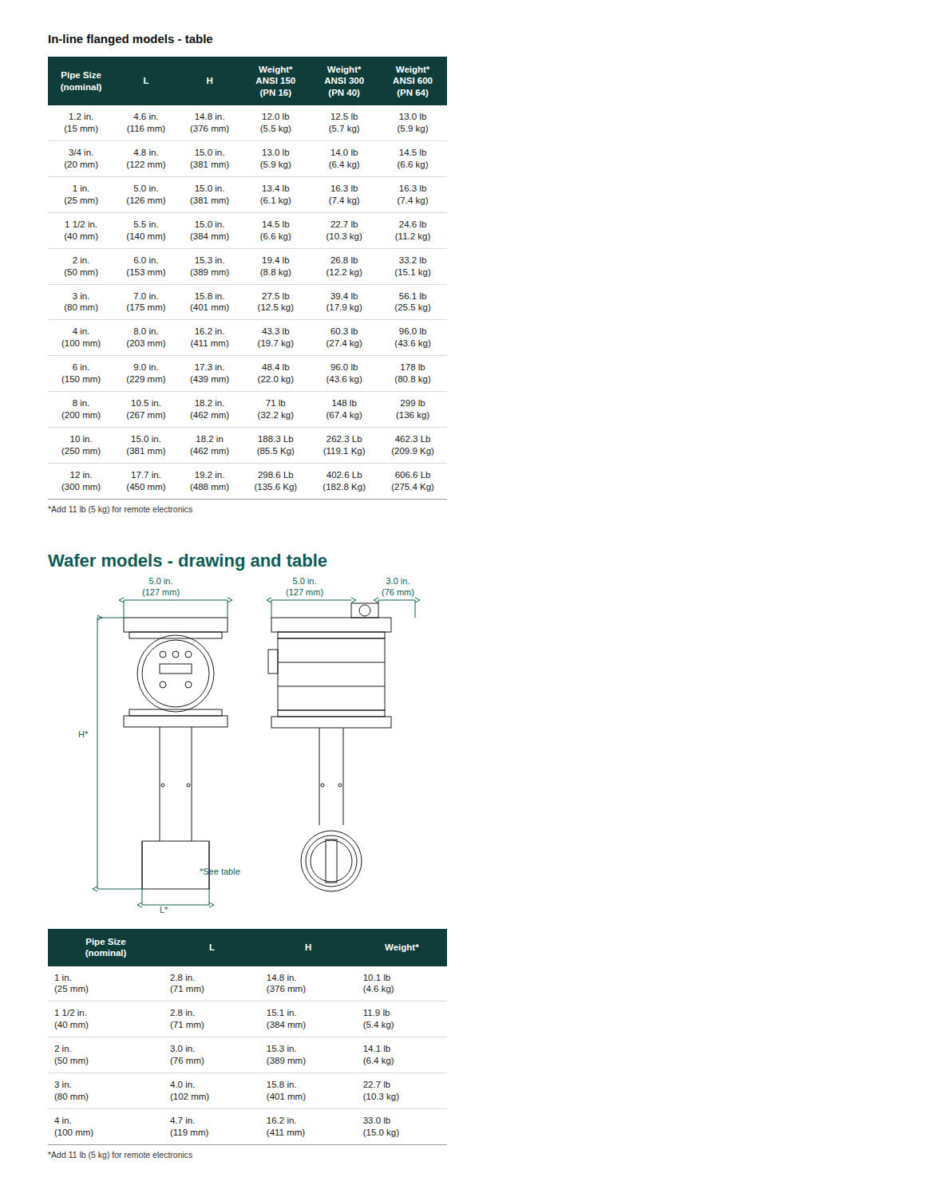In-line flanged models - table
| Pipe Size (nominal) | L | H | Weight* ANSI 150 (PN 16) | Weight* ANSI 300 (PN 40) | Weight* ANSI 600 (PN 64) |
| --- | --- | --- | --- | --- | --- |
| 1.2 in. (15 mm) | 4.6 in. (116 mm) | 14.8 in. (376 mm) | 12.0 lb (5.5 kg) | 12.5 lb (5.7 kg) | 13.0 lb (5.9 kg) |
| 3/4 in. (20 mm) | 4.8 in. (122 mm) | 15.0 in. (381 mm) | 13.0 lb (5.9 kg) | 14.0 lb (6.4 kg) | 14.5 lb (6.6 kg) |
| 1 in. (25 mm) | 5.0 in. (126 mm) | 15.0 in. (381 mm) | 13.4 lb (6.1 kg) | 16.3 lb (7.4 kg) | 16.3 lb (7.4 kg) |
| 1 1/2 in. (40 mm) | 5.5 in. (140 mm) | 15.0 in. (384 mm) | 14.5 lb (6.6 kg) | 22.7 lb (10.3 kg) | 24.6 lb (11.2 kg) |
| 2 in. (50 mm) | 6.0 in. (153 mm) | 15.3 in. (389 mm) | 19.4 lb (8.8 kg) | 26.8 lb (12.2 kg) | 33.2 lb (15.1 kg) |
| 3 in. (80 mm) | 7.0 in. (175 mm) | 15.8 in. (401 mm) | 27.5 lb (12.5 kg) | 39.4 lb (17.9 kg) | 56.1 lb (25.5 kg) |
| 4 in. (100 mm) | 8.0 in. (203 mm) | 16.2 in. (411 mm) | 43.3 lb (19.7 kg) | 60.3 lb (27.4 kg) | 96.0 lb (43.6 kg) |
| 6 in. (150 mm) | 9.0 in. (229 mm) | 17.3 in. (439 mm) | 48.4 lb (22.0 kg) | 96.0 lb (43.6 kg) | 178 lb (80.8 kg) |
| 8 in. (200 mm) | 10.5 in. (267 mm) | 18.2 in. (462 mm) | 71 lb (32.2 kg) | 148 lb (67.4 kg) | 299 lb (136 kg) |
| 10 in. (250 mm) | 15.0 in. (381 mm) | 18.2 in (462 mm) | 188.3 Lb (85.5 Kg) | 262.3 Lb (119.1 Kg) | 462.3 Lb (209.9 Kg) |
| 12 in. (300 mm) | 17.7 in. (450 mm) | 19.2 in. (488 mm) | 298.6 Lb (135.6 Kg) | 402.6 Lb (182.8 Kg) | 606.6 Lb (275.4 Kg) |
*Add 11 lb (5 kg) for remote electronics
Wafer models - drawing and table
5.0 in.
(127 mm)
5.0 in.
(127 mm)
3.0 in.
(76 mm)
H*
*See table
L*
| Pipe Size (nominal) | L | H | Weight* |
| --- | --- | --- | --- |
| 1 in. (25 mm) | 2.8 in. (71 mm) | 14.8 in. (376 mm) | 10.1 lb (4.6 kg) |
| 1 1/2 in. (40 mm) | 2.8 in. (71 mm) | 15.1 in. (384 mm) | 11.9 lb (5.4 kg) |
| 2 in. (50 mm) | 3.0 in. (76 mm) | 15.3 in. (389 mm) | 14.1 lb (6.4 kg) |
| 3 in. (80 mm) | 4.0 in. (102 mm) | 15.8 in. (401 mm) | 22.7 lb (10.3 kg) |
| 4 in. (100 mm) | 4.7 in. (119 mm) | 16.2 in. (411 mm) | 33.0 lb (15.0 kg) |
*Add 11 lb (5 kg) for remote electronics